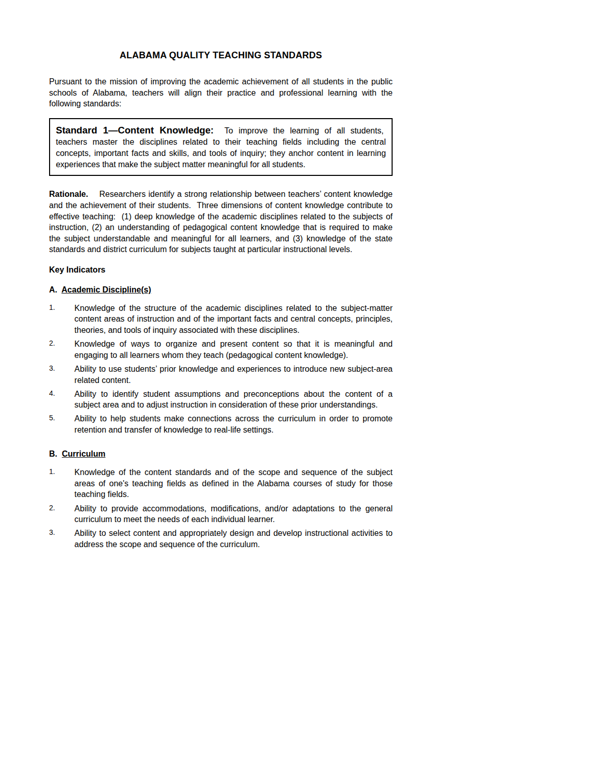ALABAMA QUALITY TEACHING STANDARDS
Pursuant to the mission of improving the academic achievement of all students in the public schools of Alabama, teachers will align their practice and professional learning with the following standards:
Standard 1—Content Knowledge: To improve the learning of all students, teachers master the disciplines related to their teaching fields including the central concepts, important facts and skills, and tools of inquiry; they anchor content in learning experiences that make the subject matter meaningful for all students.
Rationale. Researchers identify a strong relationship between teachers’ content knowledge and the achievement of their students. Three dimensions of content knowledge contribute to effective teaching: (1) deep knowledge of the academic disciplines related to the subjects of instruction, (2) an understanding of pedagogical content knowledge that is required to make the subject understandable and meaningful for all learners, and (3) knowledge of the state standards and district curriculum for subjects taught at particular instructional levels.
Key Indicators
A. Academic Discipline(s)
Knowledge of the structure of the academic disciplines related to the subject-matter content areas of instruction and of the important facts and central concepts, principles, theories, and tools of inquiry associated with these disciplines.
Knowledge of ways to organize and present content so that it is meaningful and engaging to all learners whom they teach (pedagogical content knowledge).
Ability to use students’ prior knowledge and experiences to introduce new subject-area related content.
Ability to identify student assumptions and preconceptions about the content of a subject area and to adjust instruction in consideration of these prior understandings.
Ability to help students make connections across the curriculum in order to promote retention and transfer of knowledge to real-life settings.
B. Curriculum
Knowledge of the content standards and of the scope and sequence of the subject areas of one's teaching fields as defined in the Alabama courses of study for those teaching fields.
Ability to provide accommodations, modifications, and/or adaptations to the general curriculum to meet the needs of each individual learner.
Ability to select content and appropriately design and develop instructional activities to address the scope and sequence of the curriculum.